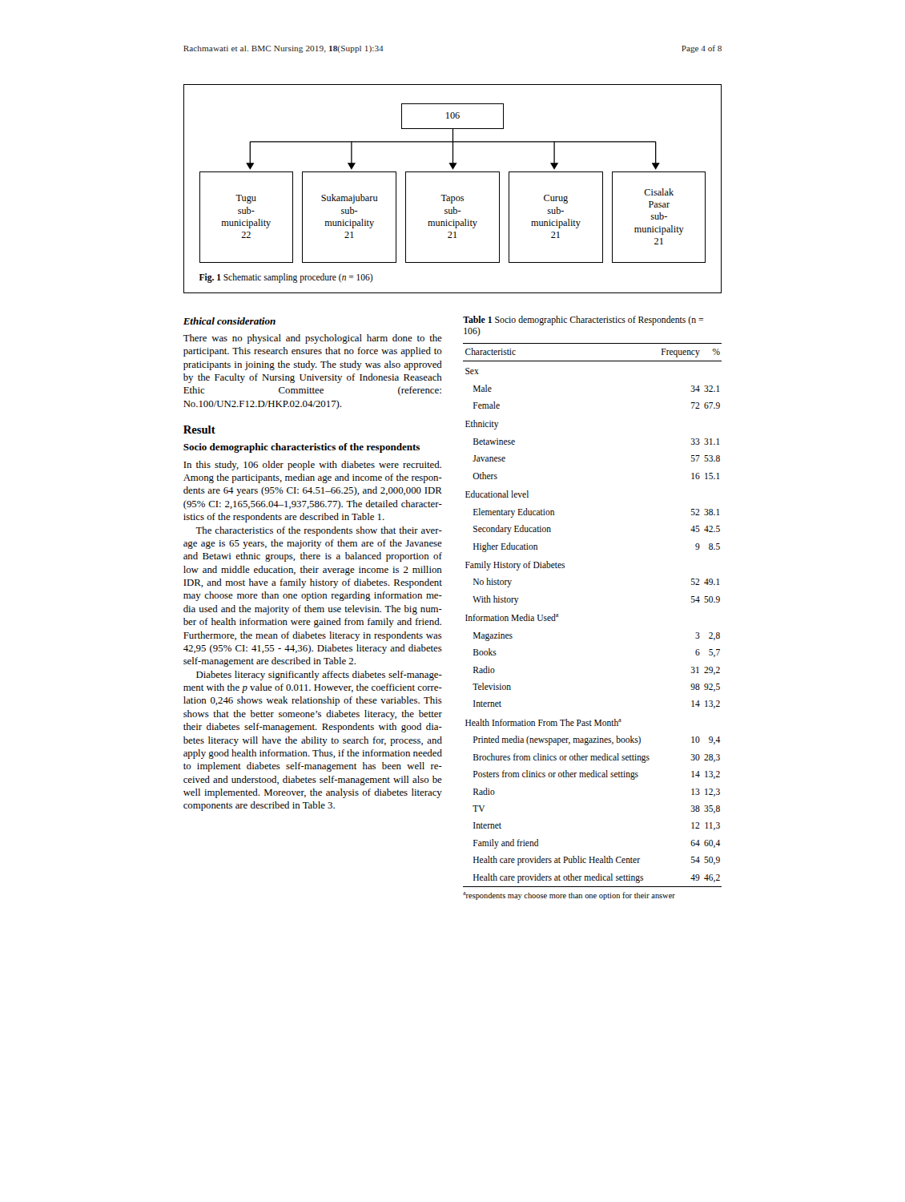Rachmawati et al. BMC Nursing 2019, 18(Suppl 1):34
Page 4 of 8
106
Tugu
sub-
municipality
22
Sukamajubaru
sub-
municipality
21
Tapos
sub-
municipality
21
Curug
sub-
municipality
21
Cisalak
Pasar
sub-
municipality
21
Fig. 1 Schematic sampling procedure (n = 106)
Ethical consideration
There was no physical and psychological harm done to the participant. This research ensures that no force was applied to praticipants in joining the study. The study was also approved by the Faculty of Nursing University of Indonesia Reaseach Ethic Committee (reference: No.100/UN2.F12.D/HKP.02.04/2017).
Result
Socio demographic characteristics of the respondents
In this study, 106 older people with diabetes were recruited. Among the participants, median age and income of the respondents are 64 years (95% CI: 64.51–66.25), and 2,000,000 IDR (95% CI: 2,165,566.04–1,937,586.77). The detailed characteristics of the respondents are described in Table 1.
The characteristics of the respondents show that their average age is 65 years, the majority of them are of the Javanese and Betawi ethnic groups, there is a balanced proportion of low and middle education, their average income is 2 million IDR, and most have a family history of diabetes. Respondent may choose more than one option regarding information media used and the majority of them use televisin. The big number of health information were gained from family and friend. Furthermore, the mean of diabetes literacy in respondents was 42,95 (95% CI: 41,55 - 44,36). Diabetes literacy and diabetes self-management are described in Table 2.
Diabetes literacy significantly affects diabetes self-management with the p value of 0.011. However, the coefficient correlation 0,246 shows weak relationship of these variables. This shows that the better someone’s diabetes literacy, the better their diabetes self-management. Respondents with good diabetes literacy will have the ability to search for, process, and apply good health information. Thus, if the information needed to implement diabetes self-management has been well received and understood, diabetes self-management will also be well implemented. Moreover, the analysis of diabetes literacy components are described in Table 3.
Table 1 Socio demographic Characteristics of Respondents (n = 106)
| Characteristic | Frequency | % |
| --- | --- | --- |
| Sex |
| Male | 34 | 32.1 |
| Female | 72 | 67.9 |
| Ethnicity |
| Betawinese | 33 | 31.1 |
| Javanese | 57 | 53.8 |
| Others | 16 | 15.1 |
| Educational level |
| Elementary Education | 52 | 38.1 |
| Secondary Education | 45 | 42.5 |
| Higher Education | 9 | 8.5 |
| Family History of Diabetes |
| No history | 52 | 49.1 |
| With history | 54 | 50.9 |
| Information Media Used a |
| Magazines | 3 | 2,8 |
| Books | 6 | 5,7 |
| Radio | 31 | 29,2 |
| Television | 98 | 92,5 |
| Internet | 14 | 13,2 |
| Health Information From The Past Month a |
| Printed media (newspaper, magazines, books) | 10 | 9,4 |
| Brochures from clinics or other medical settings | 30 | 28,3 |
| Posters from clinics or other medical settings | 14 | 13,2 |
| Radio | 13 | 12,3 |
| TV | 38 | 35,8 |
| Internet | 12 | 11,3 |
| Family and friend | 64 | 60,4 |
| Health care providers at Public Health Center | 54 | 50,9 |
| Health care providers at other medical settings | 49 | 46,2 |
arespondents may choose more than one option for their answer